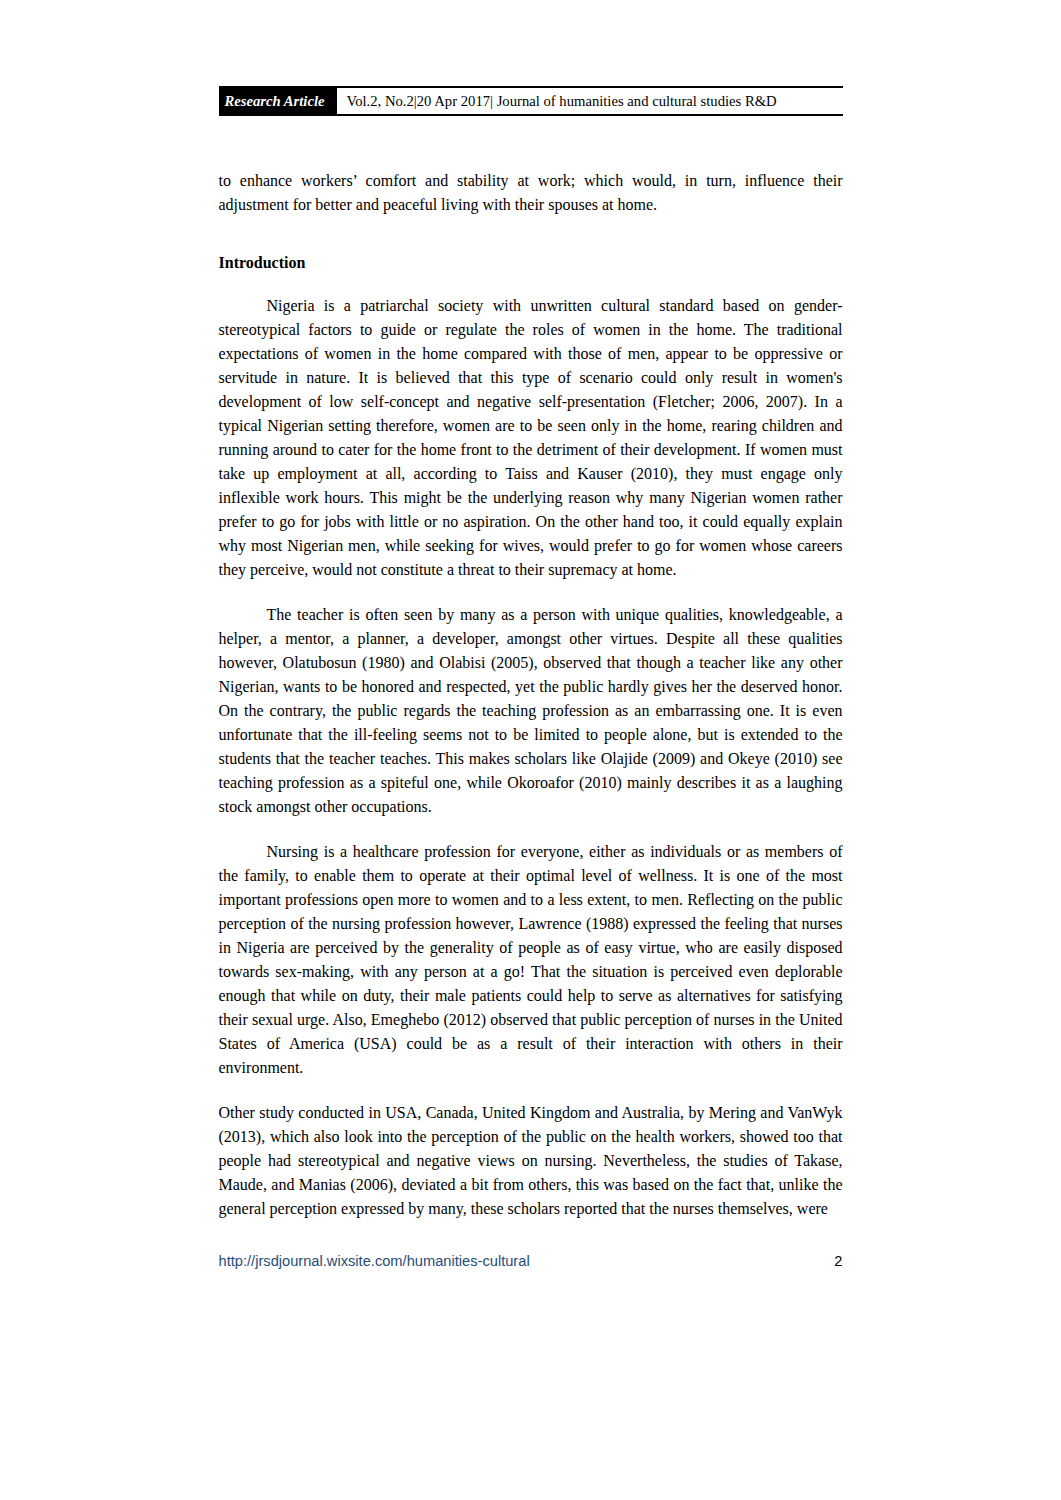Research Article
Vol.2, No.2|20 Apr 2017| Journal of humanities and cultural studies R&D
to enhance workers’ comfort and stability at work; which would, in turn, influence their adjustment for better and peaceful living with their spouses at home.
Introduction
Nigeria is a patriarchal society with unwritten cultural standard based on gender-stereotypical factors to guide or regulate the roles of women in the home. The traditional expectations of women in the home compared with those of men, appear to be oppressive or servitude in nature. It is believed that this type of scenario could only result in women's development of low self-concept and negative self-presentation (Fletcher; 2006, 2007). In a typical Nigerian setting therefore, women are to be seen only in the home, rearing children and running around to cater for the home front to the detriment of their development. If women must take up employment at all, according to Taiss and Kauser (2010), they must engage only inflexible work hours. This might be the underlying reason why many Nigerian women rather prefer to go for jobs with little or no aspiration. On the other hand too, it could equally explain why most Nigerian men, while seeking for wives, would prefer to go for women whose careers they perceive, would not constitute a threat to their supremacy at home.
The teacher is often seen by many as a person with unique qualities, knowledgeable, a helper, a mentor, a planner, a developer, amongst other virtues. Despite all these qualities however, Olatubosun (1980) and Olabisi (2005), observed that though a teacher like any other Nigerian, wants to be honored and respected, yet the public hardly gives her the deserved honor. On the contrary, the public regards the teaching profession as an embarrassing one. It is even unfortunate that the ill-feeling seems not to be limited to people alone, but is extended to the students that the teacher teaches. This makes scholars like Olajide (2009) and Okeye (2010) see teaching profession as a spiteful one, while Okoroafor (2010) mainly describes it as a laughing stock amongst other occupations.
Nursing is a healthcare profession for everyone, either as individuals or as members of the family, to enable them to operate at their optimal level of wellness. It is one of the most important professions open more to women and to a less extent, to men. Reflecting on the public perception of the nursing profession however, Lawrence (1988) expressed the feeling that nurses in Nigeria are perceived by the generality of people as of easy virtue, who are easily disposed towards sex-making, with any person at a go! That the situation is perceived even deplorable enough that while on duty, their male patients could help to serve as alternatives for satisfying their sexual urge. Also, Emeghebo (2012) observed that public perception of nurses in the United States of America (USA) could be as a result of their interaction with others in their environment.
Other study conducted in USA, Canada, United Kingdom and Australia, by Mering and VanWyk (2013), which also look into the perception of the public on the health workers, showed too that people had stereotypical and negative views on nursing. Nevertheless, the studies of Takase, Maude, and Manias (2006), deviated a bit from others, this was based on the fact that, unlike the general perception expressed by many, these scholars reported that the nurses themselves, were
http://jrsdjournal.wixsite.com/humanities-cultural 2